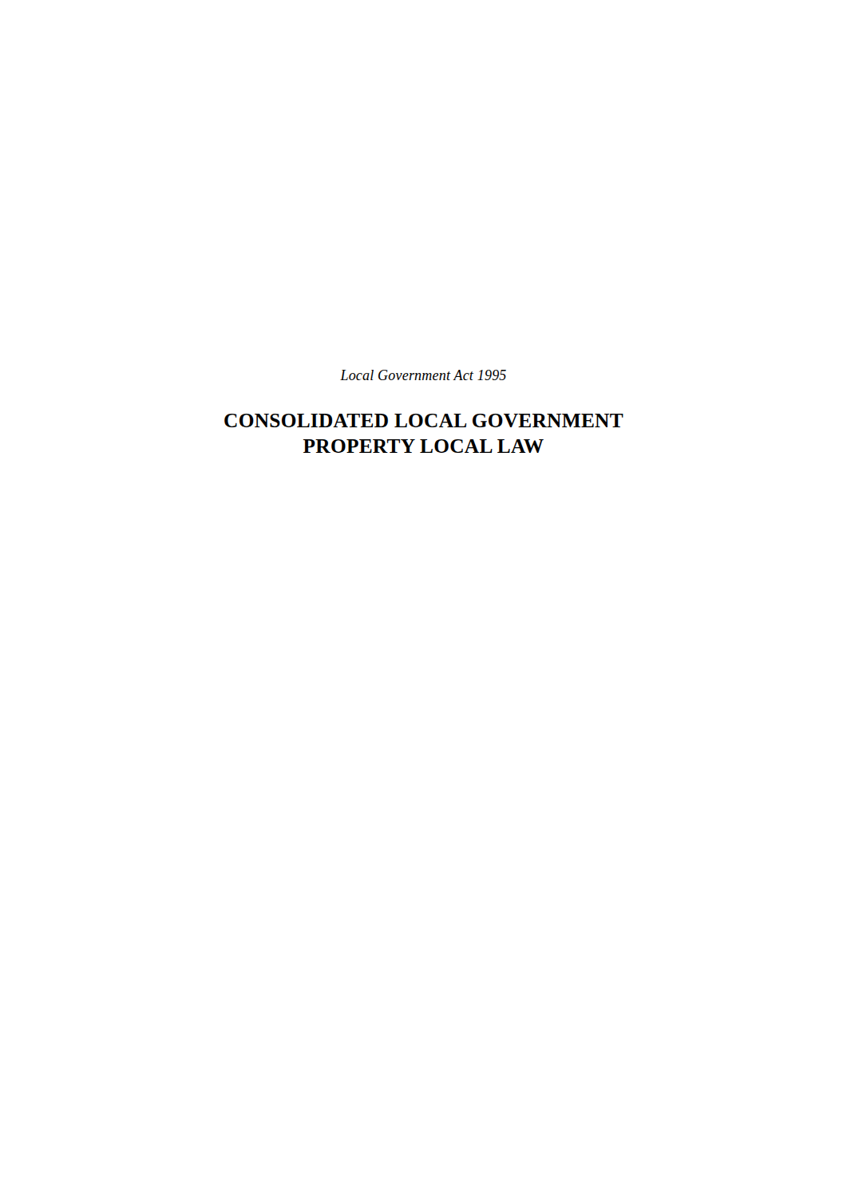Local Government Act 1995
CONSOLIDATED LOCAL GOVERNMENT
PROPERTY LOCAL LAW